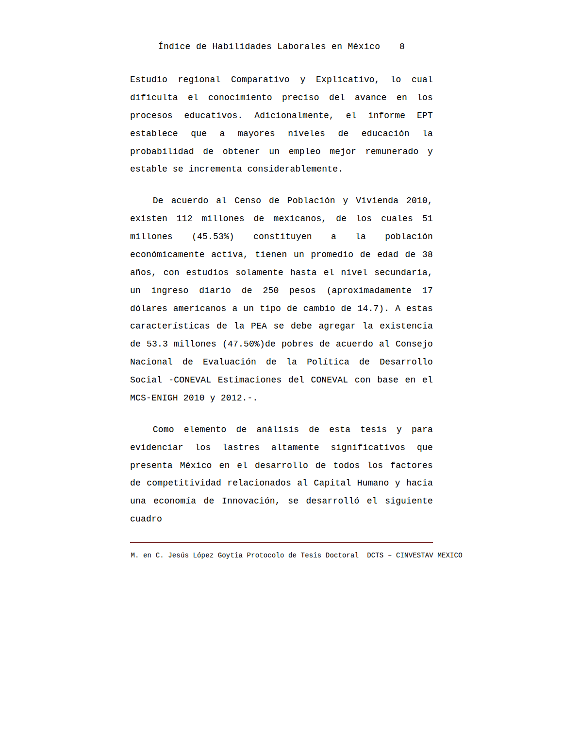Índice de Habilidades Laborales en México8
Estudio regional Comparativo y Explicativo, lo cual dificulta el conocimiento preciso del avance en los procesos educativos. Adicionalmente, el informe EPT establece que a mayores niveles de educación la probabilidad de obtener un empleo mejor remunerado y estable se incrementa considerablemente.
De acuerdo al Censo de Población y Vivienda 2010, existen 112 millones de mexicanos, de los cuales 51 millones (45.53%) constituyen a la población económicamente activa, tienen un promedio de edad de 38 años, con estudios solamente hasta el nivel secundaria, un ingreso diario de 250 pesos (aproximadamente 17 dólares americanos a un tipo de cambio de 14.7). A estas características de la PEA se debe agregar la existencia de 53.3 millones (47.50%)de pobres de acuerdo al Consejo Nacional de Evaluación de la Política de Desarrollo Social -CONEVAL Estimaciones del CONEVAL con base en el MCS-ENIGH 2010 y 2012.-.
Como elemento de análisis de esta tesis y para evidenciar los lastres altamente significativos que presenta México en el desarrollo de todos los factores de competitividad relacionados al Capital Humano y hacia una economía de Innovación, se desarrolló el siguiente cuadro
M. en C. Jesús López Goytia Protocolo de Tesis Doctoral DCTS – CINVESTAV MEXICO